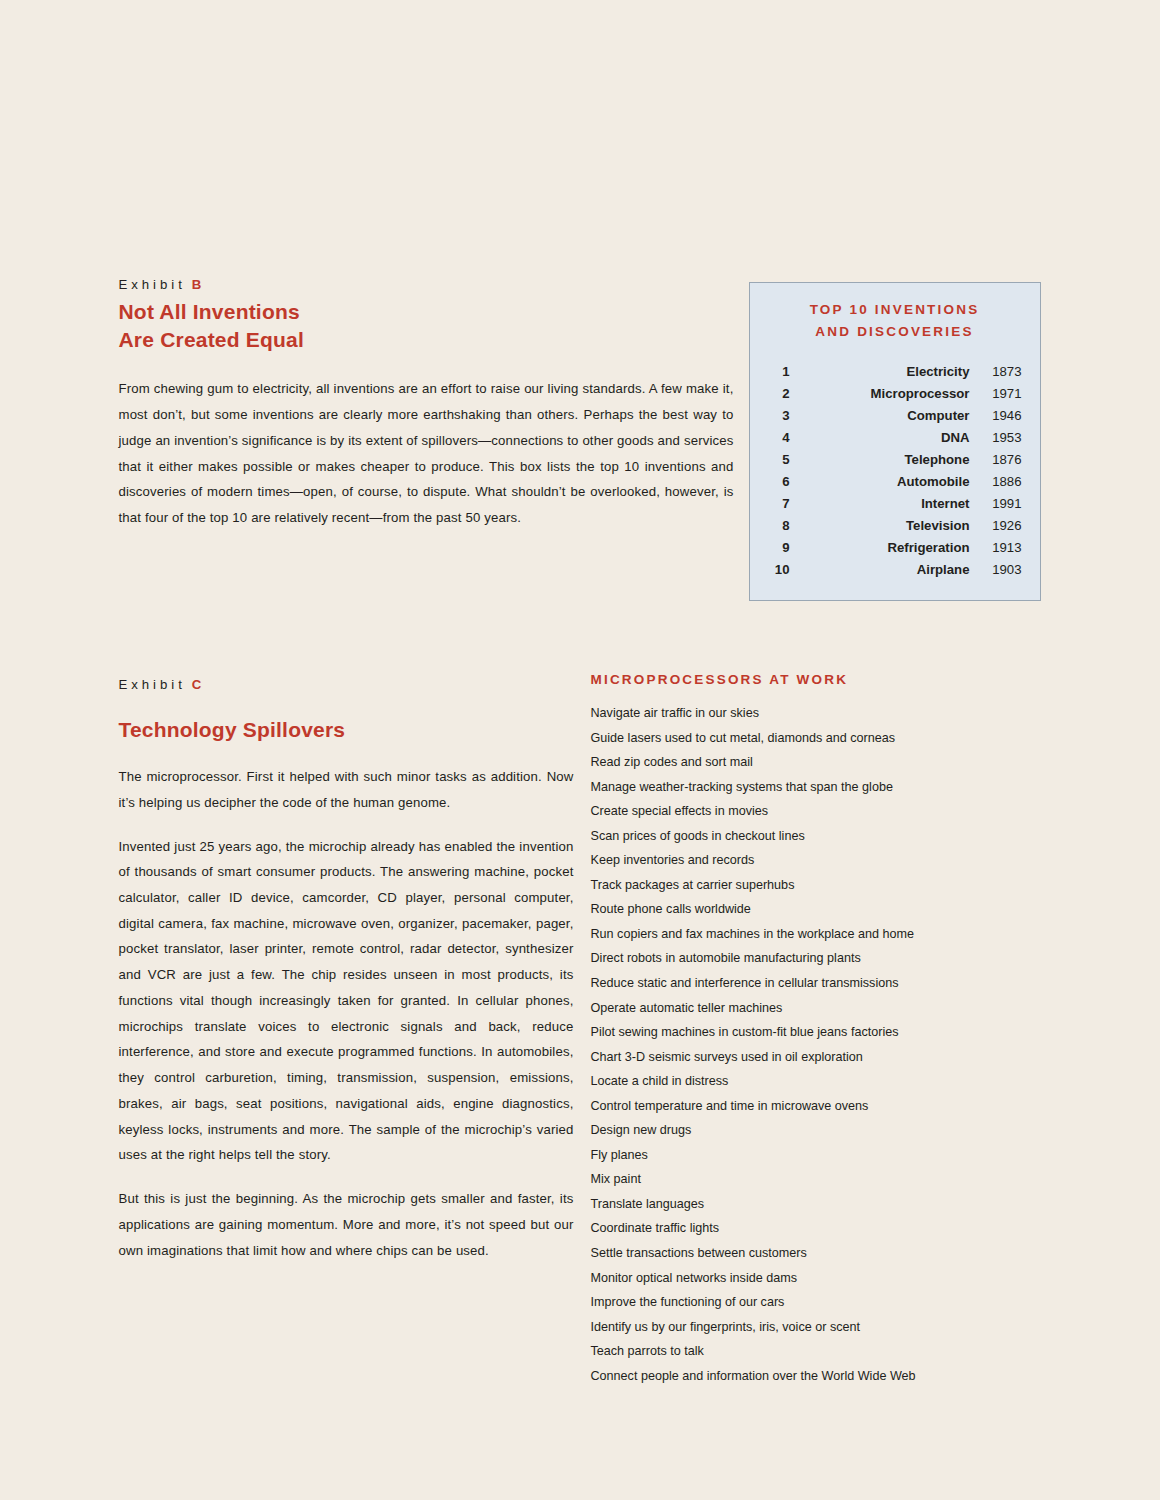E x h i b i t B
Not All Inventions
Are Created Equal
From chewing gum to electricity, all inventions are an effort to raise our living standards. A few make it, most don’t, but some inventions are clearly more earthshaking than others. Perhaps the best way to judge an invention’s significance is by its extent of spillovers—connections to other goods and services that it either makes possible or makes cheaper to produce. This box lists the top 10 inventions and discoveries of modern times—open, of course, to dispute. What shouldn’t be overlooked, however, is that four of the top 10 are relatively recent—from the past 50 years.
TOP 10 INVENTIONS
AND DISCOVERIES
| 1 | Electricity | 1873 |
| 2 | Microprocessor | 1971 |
| 3 | Computer | 1946 |
| 4 | DNA | 1953 |
| 5 | Telephone | 1876 |
| 6 | Automobile | 1886 |
| 7 | Internet | 1991 |
| 8 | Television | 1926 |
| 9 | Refrigeration | 1913 |
| 10 | Airplane | 1903 |
E x h i b i t C
Technology Spillovers
The microprocessor. First it helped with such minor tasks as addition. Now it’s helping us decipher the code of the human genome.
Invented just 25 years ago, the microchip already has enabled the invention of thousands of smart consumer products. The answering machine, pocket calculator, caller ID device, camcorder, CD player, personal computer, digital camera, fax machine, microwave oven, organizer, pacemaker, pager, pocket translator, laser printer, remote control, radar detector, synthesizer and VCR are just a few. The chip resides unseen in most products, its functions vital though increasingly taken for granted. In cellular phones, microchips translate voices to electronic signals and back, reduce interference, and store and execute programmed functions. In automobiles, they control carburetion, timing, transmission, suspension, emissions, brakes, air bags, seat positions, navigational aids, engine diagnostics, keyless locks, instruments and more. The sample of the microchip’s varied uses at the right helps tell the story.
But this is just the beginning. As the microchip gets smaller and faster, its applications are gaining momentum. More and more, it’s not speed but our own imaginations that limit how and where chips can be used.
MICROPROCESSORS AT WORK
Navigate air traffic in our skies
Guide lasers used to cut metal, diamonds and corneas
Read zip codes and sort mail
Manage weather-tracking systems that span the globe
Create special effects in movies
Scan prices of goods in checkout lines
Keep inventories and records
Track packages at carrier superhubs
Route phone calls worldwide
Run copiers and fax machines in the workplace and home
Direct robots in automobile manufacturing plants
Reduce static and interference in cellular transmissions
Operate automatic teller machines
Pilot sewing machines in custom-fit blue jeans factories
Chart 3-D seismic surveys used in oil exploration
Locate a child in distress
Control temperature and time in microwave ovens
Design new drugs
Fly planes
Mix paint
Translate languages
Coordinate traffic lights
Settle transactions between customers
Monitor optical networks inside dams
Improve the functioning of our cars
Identify us by our fingerprints, iris, voice or scent
Teach parrots to talk
Connect people and information over the World Wide Web